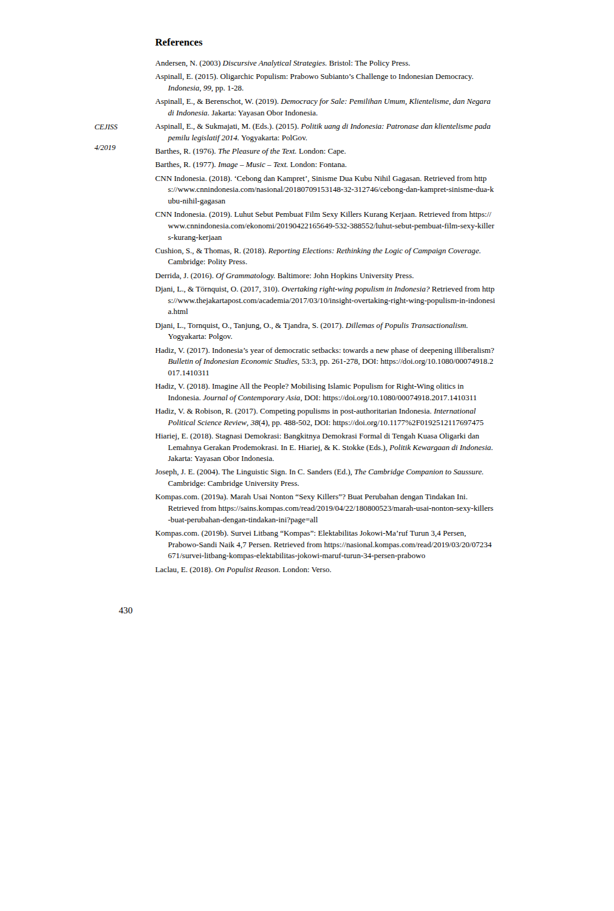CEJISS 4/2019
References
Andersen, N. (2003) Discursive Analytical Strategies. Bristol: The Policy Press.
Aspinall, E. (2015). Oligarchic Populism: Prabowo Subianto’s Challenge to Indonesian Democracy. Indonesia, 99, pp. 1-28.
Aspinall, E., & Berenschot, W. (2019). Democracy for Sale: Pemilihan Umum, Klientelisme, dan Negara di Indonesia. Jakarta: Yayasan Obor Indonesia.
Aspinall, E., & Sukmajati, M. (Eds.). (2015). Politik uang di Indonesia: Patronase dan klientelisme pada pemilu legislatif 2014. Yogyakarta: PolGov.
Barthes, R. (1976). The Pleasure of the Text. London: Cape.
Barthes, R. (1977). Image – Music – Text. London: Fontana.
CNN Indonesia. (2018). ‘Cebong dan Kampret’, Sinisme Dua Kubu Nihil Gagasan. Retrieved from https://www.cnnindonesia.com/nasional/20180709153148-32-312746/cebong-dan-kampret-sinisme-dua-kubu-nihil-gagasan
CNN Indonesia. (2019). Luhut Sebut Pembuat Film Sexy Killers Kurang Kerjaan. Retrieved from https://www.cnnindonesia.com/ekonomi/20190422165649-532-388552/luhut-sebut-pembuat-film-sexy-killers-kurang-kerjaan
Cushion, S., & Thomas, R. (2018). Reporting Elections: Rethinking the Logic of Campaign Coverage. Cambridge: Polity Press.
Derrida, J. (2016). Of Grammatology. Baltimore: John Hopkins University Press.
Djani, L., & Törnquist, O. (2017, 310). Overtaking right-wing populism in Indonesia? Retrieved from https://www.thejakartapost.com/academia/2017/03/10/insight-overtaking-right-wing-populism-in-indonesia.html
Djani, L., Tornquist, O., Tanjung, O., & Tjandra, S. (2017). Dillemas of Populis Transactionalism. Yogyakarta: Polgov.
Hadiz, V. (2017). Indonesia’s year of democratic setbacks: towards a new phase of deepening illiberalism? Bulletin of Indonesian Economic Studies, 53:3, pp. 261-278, DOI: https://doi.org/10.1080/00074918.2017.1410311
Hadiz, V. (2018). Imagine All the People? Mobilising Islamic Populism for Right-Wing olitics in Indonesia. Journal of Contemporary Asia, DOI: https://doi.org/10.1080/00074918.2017.1410311
Hadiz, V. & Robison, R. (2017). Competing populisms in post-authoritarian Indonesia. International Political Science Review, 38(4), pp. 488-502, DOI: https://doi.org/10.1177%2F0192512117697475
Hiariej, E. (2018). Stagnasi Demokrasi: Bangkitnya Demokrasi Formal di Tengah Kuasa Oligarki dan Lemahnya Gerakan Prodemokrasi. In E. Hiariej, & K. Stokke (Eds.), Politik Kewargaan di Indonesia. Jakarta: Yayasan Obor Indonesia.
Joseph, J. E. (2004). The Linguistic Sign. In C. Sanders (Ed.), The Cambridge Companion to Saussure. Cambridge: Cambridge University Press.
Kompas.com. (2019a). Marah Usai Nonton “Sexy Killers”? Buat Perubahan dengan Tindakan Ini. Retrieved from https://sains.kompas.com/read/2019/04/22/180800523/marah-usai-nonton-sexy-killers-buat-perubahan-dengan-tindakan-ini?page=all
Kompas.com. (2019b). Survei Litbang “Kompas”: Elektabilitas Jokowi-Ma’ruf Turun 3,4 Persen, Prabowo-Sandi Naik 4,7 Persen. Retrieved from https://nasional.kompas.com/read/2019/03/20/07234671/survei-litbang-kompas-elektabilitas-jokowi-maruf-turun-34-persen-prabowo
Laclau, E. (2018). On Populist Reason. London: Verso.
430